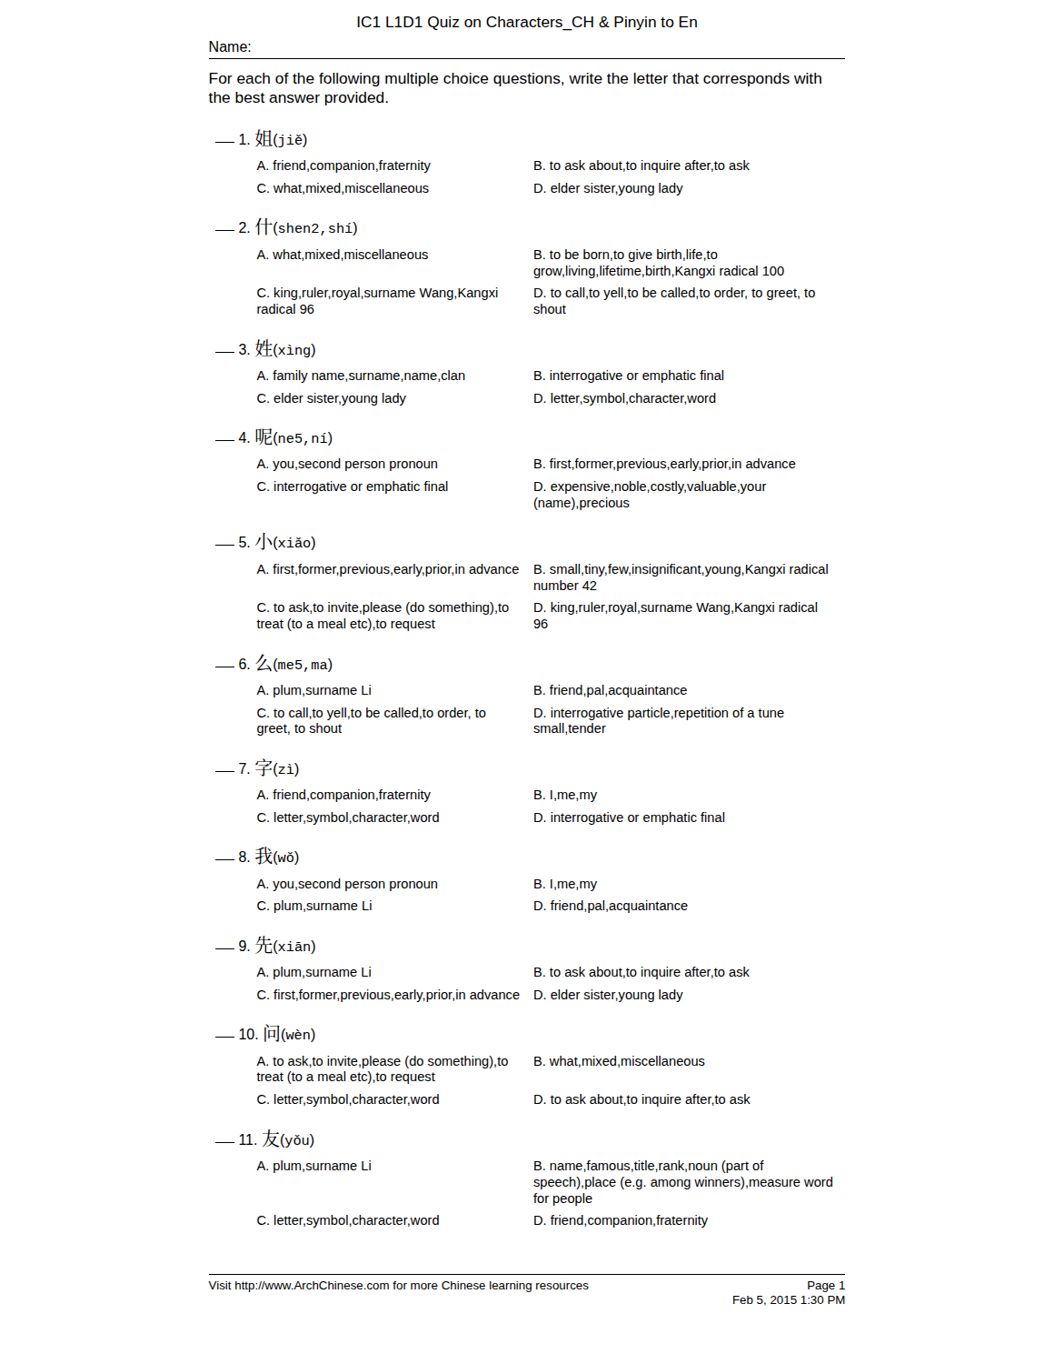IC1 L1D1 Quiz on Characters_CH & Pinyin to En
Name:
For each of the following multiple choice questions, write the letter that corresponds with the best answer provided.
1. 姐(jiě)
| A. friend,companion,fraternity | B. to ask about,to inquire after,to ask |
| C. what,mixed,miscellaneous | D. elder sister,young lady |
2. 什(shen2,shí)
| A. what,mixed,miscellaneous | B. to be born,to give birth,life,to grow,living,lifetime,birth,Kangxi radical 100 |
| C. king,ruler,royal,surname Wang,Kangxi radical 96 | D. to call,to yell,to be called,to order, to greet, to shout |
3. 姓(xìng)
| A. family name,surname,name,clan | B. interrogative or emphatic final |
| C. elder sister,young lady | D. letter,symbol,character,word |
4. 呢(ne5,ní)
| A. you,second person pronoun | B. first,former,previous,early,prior,in advance |
| C. interrogative or emphatic final | D. expensive,noble,costly,valuable,your (name),precious |
5. 小(xiǎo)
| A. first,former,previous,early,prior,in advance | B. small,tiny,few,insignificant,young,Kangxi radical number 42 |
| C. to ask,to invite,please (do something),to treat (to a meal etc),to request | D. king,ruler,royal,surname Wang,Kangxi radical 96 |
6. 么(me5,ma)
| A. plum,surname Li | B. friend,pal,acquaintance |
| C. to call,to yell,to be called,to order, to greet, to shout | D. interrogative particle,repetition of a tune small,tender |
7. 字(zì)
| A. friend,companion,fraternity | B. I,me,my |
| C. letter,symbol,character,word | D. interrogative or emphatic final |
8. 我(wǒ)
| A. you,second person pronoun | B. I,me,my |
| C. plum,surname Li | D. friend,pal,acquaintance |
9. 先(xiān)
| A. plum,surname Li | B. to ask about,to inquire after,to ask |
| C. first,former,previous,early,prior,in advance | D. elder sister,young lady |
10. 问(wèn)
| A. to ask,to invite,please (do something),to treat (to a meal etc),to request | B. what,mixed,miscellaneous |
| C. letter,symbol,character,word | D. to ask about,to inquire after,to ask |
11. 友(yǒu)
| A. plum,surname Li | B. name,famous,title,rank,noun (part of speech),place (e.g. among winners),measure word for people |
| C. letter,symbol,character,word | D. friend,companion,fraternity |
Visit http://www.ArchChinese.com for more Chinese learning resources
Page 1
Feb 5, 2015 1:30 PM